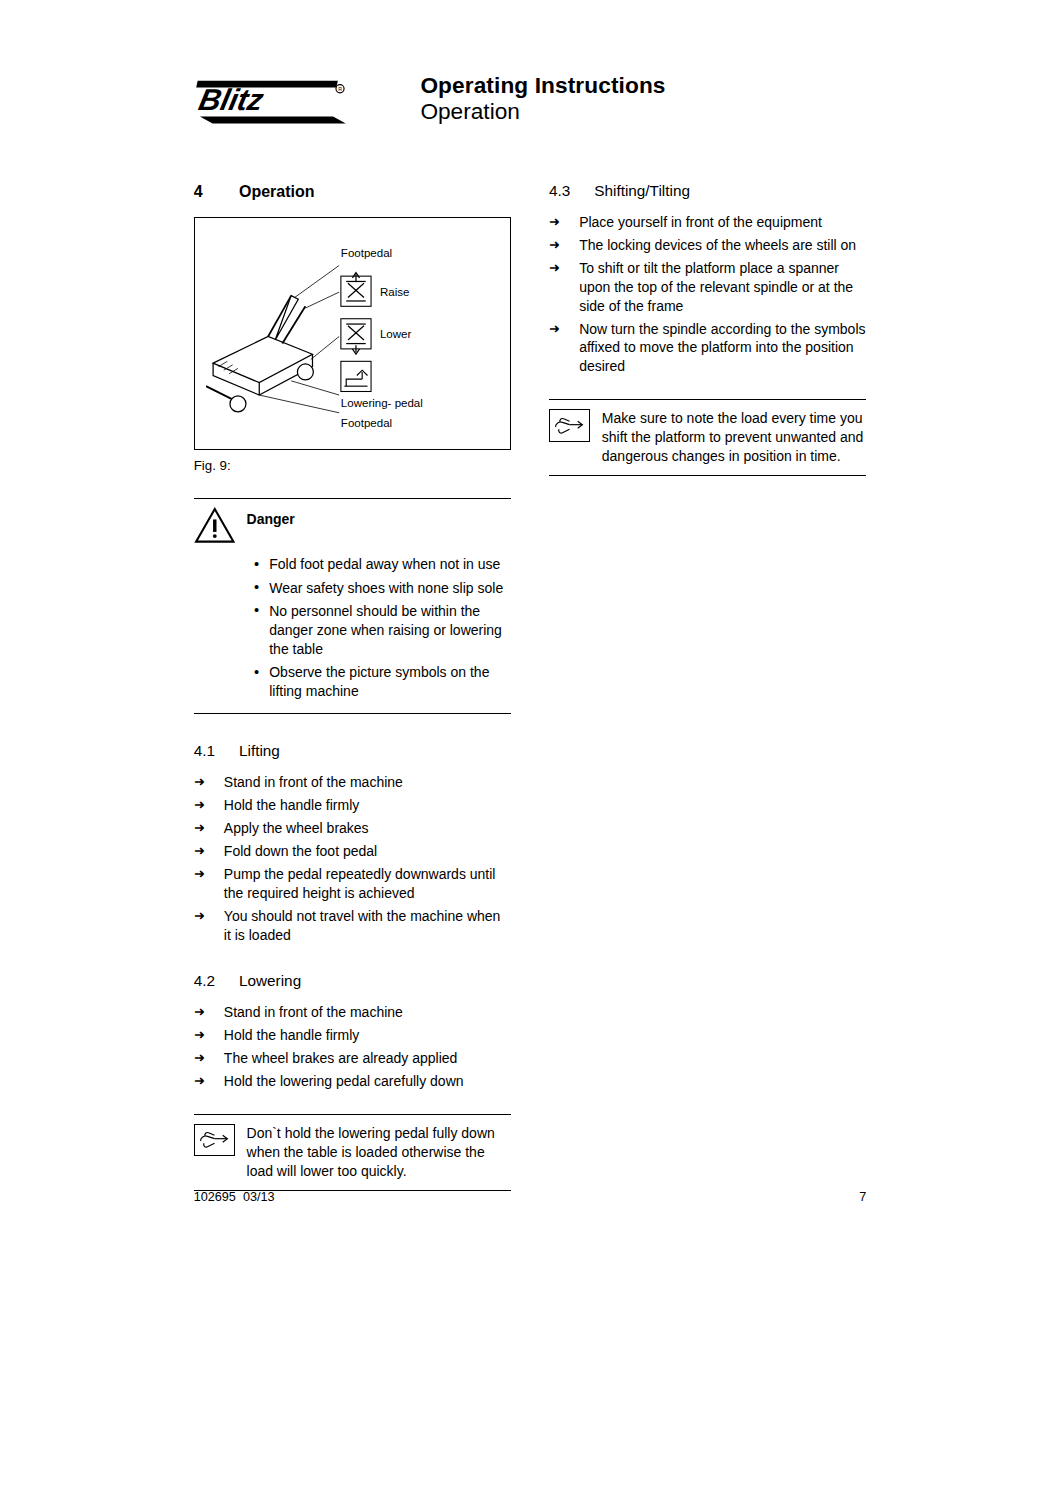Blitz R
Operating Instructions
Operation
4 Operation
Footpedal Raise Lower Lowering- pedal Footpedal
Fig. 9:
Danger
Fold foot pedal away when not in use
Wear safety shoes with none slip sole
No personnel should be within the danger zone when raising or lowering the table
Observe the picture symbols on the lifting machine
4.1 Lifting
Stand in front of the machine
Hold the handle firmly
Apply the wheel brakes
Fold down the foot pedal
Pump the pedal repeatedly downwards until the required height is achieved
You should not travel with the machine when it is loaded
4.2 Lowering
Stand in front of the machine
Hold the handle firmly
The wheel brakes are already applied
Hold the lowering pedal carefully down
Don`t hold the lowering pedal fully down when the table is loaded otherwise the load will lower too quickly.
4.3 Shifting/Tilting
Place yourself in front of the equipment
The locking devices of the wheels are still on
To shift or tilt the platform place a spanner upon the top of the relevant spindle or at the side of the frame
Now turn the spindle according to the symbols affixed to move the platform into the position desired
Make sure to note the load every time you shift the platform to prevent unwanted and dangerous changes in position in time.
102695 03/13 7